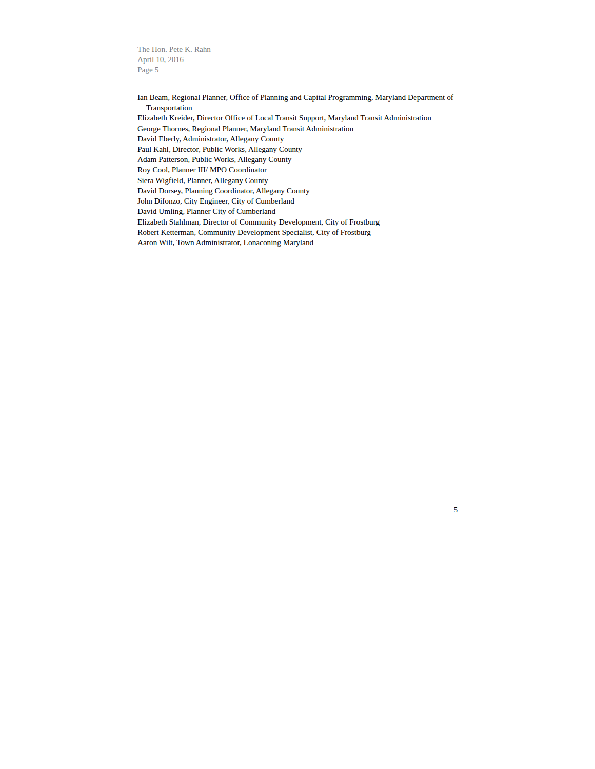The Hon. Pete K. Rahn
April 10, 2016
Page 5
Ian Beam, Regional Planner, Office of Planning and Capital Programming, Maryland Department of Transportation
Elizabeth Kreider, Director Office of Local Transit Support, Maryland Transit Administration
George Thornes, Regional Planner, Maryland Transit Administration
David Eberly, Administrator, Allegany County
Paul Kahl, Director, Public Works, Allegany County
Adam Patterson, Public Works, Allegany County
Roy Cool, Planner III/ MPO Coordinator
Siera Wigfield, Planner, Allegany County
David Dorsey, Planning Coordinator, Allegany County
John Difonzo, City Engineer, City of Cumberland
David Umling, Planner City of Cumberland
Elizabeth Stahlman, Director of Community Development, City of Frostburg
Robert Ketterman, Community Development Specialist, City of Frostburg
Aaron Wilt, Town Administrator, Lonaconing Maryland
5